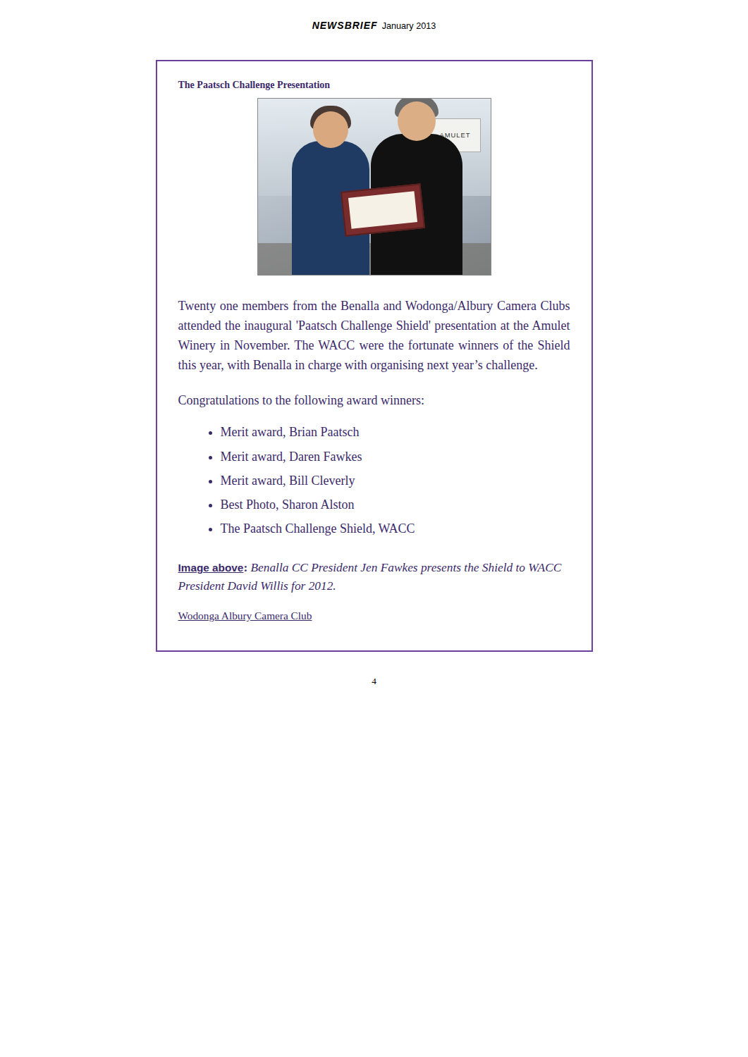NEWSBRIEF January 2013
The Paatsch Challenge Presentation
AMULET
Twenty one members from the Benalla and Wodonga/Albury Camera Clubs attended the inaugural 'Paatsch Challenge Shield' presentation at the Amulet Winery in November. The WACC were the fortunate winners of the Shield this year, with Benalla in charge with organising next year’s challenge.
Congratulations to the following award winners:
Merit award, Brian Paatsch
Merit award, Daren Fawkes
Merit award, Bill Cleverly
Best Photo, Sharon Alston
The Paatsch Challenge Shield, WACC
Image above: Benalla CC President Jen Fawkes presents the Shield to WACC President David Willis for 2012.
Wodonga Albury Camera Club
4